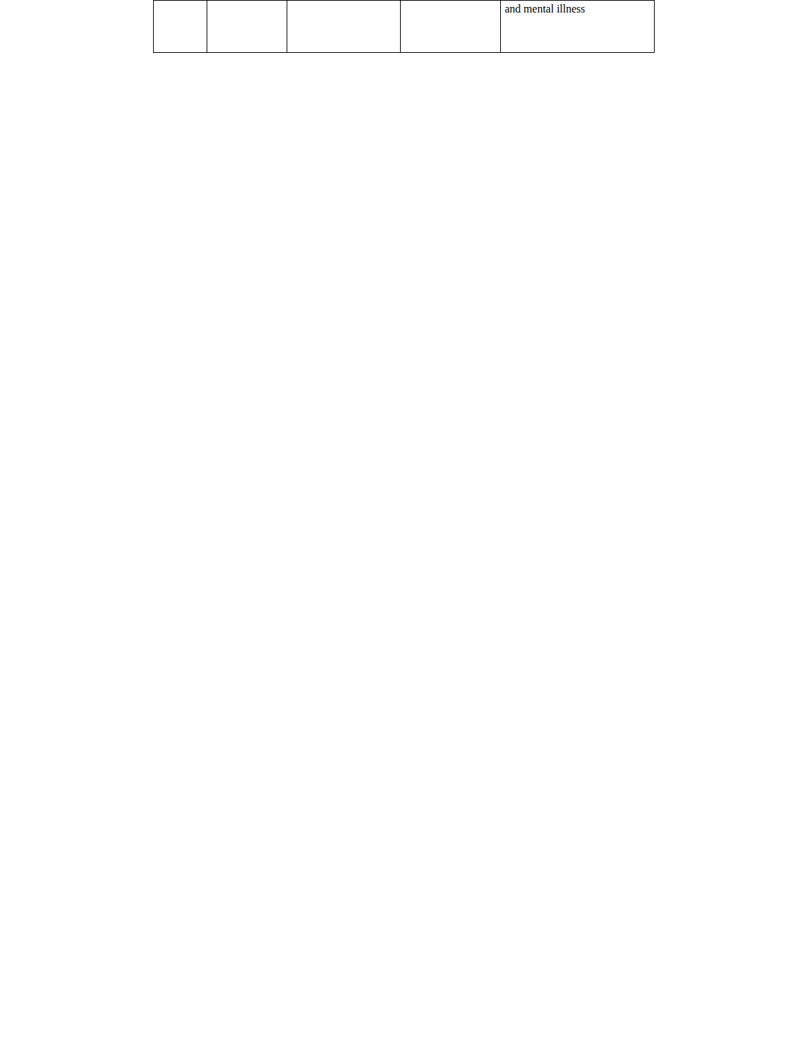| | | | | and mental illness |